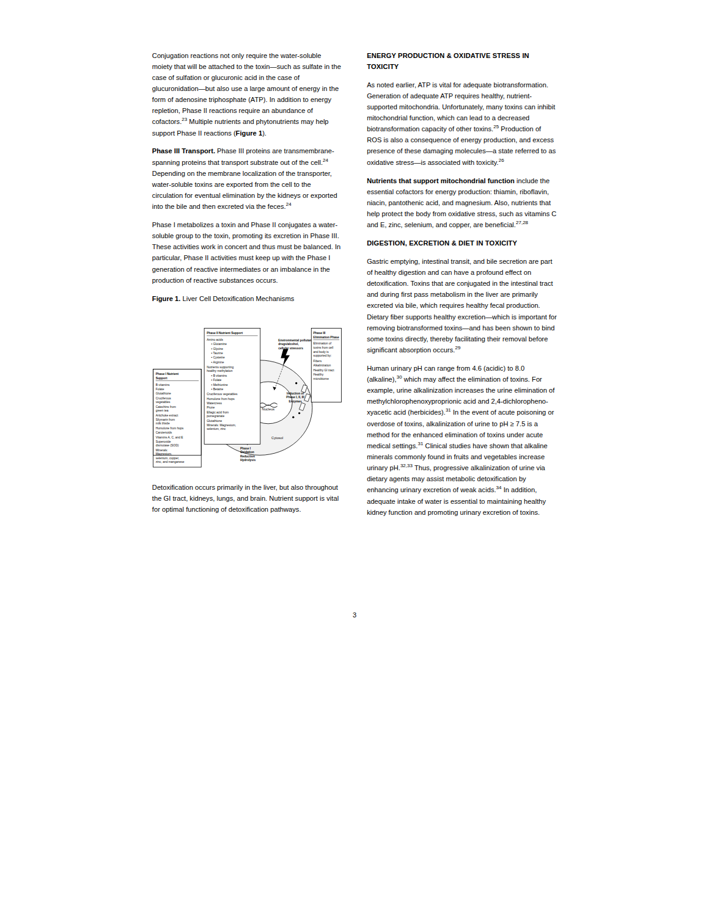Conjugation reactions not only require the water-soluble moiety that will be attached to the toxin—such as sulfate in the case of sulfation or glucuronic acid in the case of glucuronidation—but also use a large amount of energy in the form of adenosine triphosphate (ATP). In addition to energy repletion, Phase II reactions require an abundance of cofactors.23 Multiple nutrients and phytonutrients may help support Phase II reactions (Figure 1).
Phase III Transport. Phase III proteins are transmembrane-spanning proteins that transport substrate out of the cell.24 Depending on the membrane localization of the transporter, water-soluble toxins are exported from the cell to the circulation for eventual elimination by the kidneys or exported into the bile and then excreted via the feces.24
Phase I metabolizes a toxin and Phase II conjugates a water-soluble group to the toxin, promoting its excretion in Phase III. These activities work in concert and thus must be balanced. In particular, Phase II activities must keep up with the Phase I generation of reactive intermediates or an imbalance in the production of reactive substances occurs.
Figure 1. Liver Cell Detoxification Mechanisms
Nucleus Cytosol CYP Phase II Conjugation Phase I Oxidation Reduction Hydrolysis Environmental pollutants, drugs/alcohol, cellular stressors Induction of Phase I, II, III Enzymes Phase I Nutrient Support B vitamins Folate Glutathione Cruciferous vegetables Catechins from green tea Artichoke extract Silymarin from milk thistle Humulone from hops Carotenoids Vitamins A, C, and E Superoxide dismutase (SOD) Minerals: Magnesium, selenium, copper, zinc, and manganese Phase II Nutrient Support Amino acids • Glutamine • Glycine • Taurine • Cysteine • Arginine Nutrients supporting healthy methylation • B vitamins • Folate • Methionine • Betaine Cruciferous vegetables Humulone from hops Watercress Prune Ellagic acid from pomegranate Glutathione Minerals: Magnesium, selenium, zinc Phase III Elimination Phase Elimination of toxins from cell and body is supported by: Fibers Alkalinization Healthy GI tract Healthy microbiome
Detoxification occurs primarily in the liver, but also throughout the GI tract, kidneys, lungs, and brain. Nutrient support is vital for optimal functioning of detoxification pathways.
Energy Production & Oxidative Stress in Toxicity
As noted earlier, ATP is vital for adequate biotransformation. Generation of adequate ATP requires healthy, nutrient-supported mitochondria. Unfortunately, many toxins can inhibit mitochondrial function, which can lead to a decreased biotransformation capacity of other toxins.25 Production of ROS is also a consequence of energy production, and excess presence of these damaging molecules—a state referred to as oxidative stress—is associated with toxicity.26
Nutrients that support mitochondrial function include the essential cofactors for energy production: thiamin, riboflavin, niacin, pantothenic acid, and magnesium. Also, nutrients that help protect the body from oxidative stress, such as vitamins C and E, zinc, selenium, and copper, are beneficial.27,28
Digestion, Excretion & Diet in Toxicity
Gastric emptying, intestinal transit, and bile secretion are part of healthy digestion and can have a profound effect on detoxification. Toxins that are conjugated in the intestinal tract and during first pass metabolism in the liver are primarily excreted via bile, which requires healthy fecal production. Dietary fiber supports healthy excretion—which is important for removing biotransformed toxins—and has been shown to bind some toxins directly, thereby facilitating their removal before significant absorption occurs.29
Human urinary pH can range from 4.6 (acidic) to 8.0 (alkaline),30 which may affect the elimination of toxins. For example, urine alkalinization increases the urine elimination of methylchlorophenoxyproprionic acid and 2,4-dichloropheno-xyacetic acid (herbicides).31 In the event of acute poisoning or overdose of toxins, alkalinization of urine to pH ≥ 7.5 is a method for the enhanced elimination of toxins under acute medical settings.31 Clinical studies have shown that alkaline minerals commonly found in fruits and vegetables increase urinary pH.32,33 Thus, progressive alkalinization of urine via dietary agents may assist metabolic detoxification by enhancing urinary excretion of weak acids.34 In addition, adequate intake of water is essential to maintaining healthy kidney function and promoting urinary excretion of toxins.
3